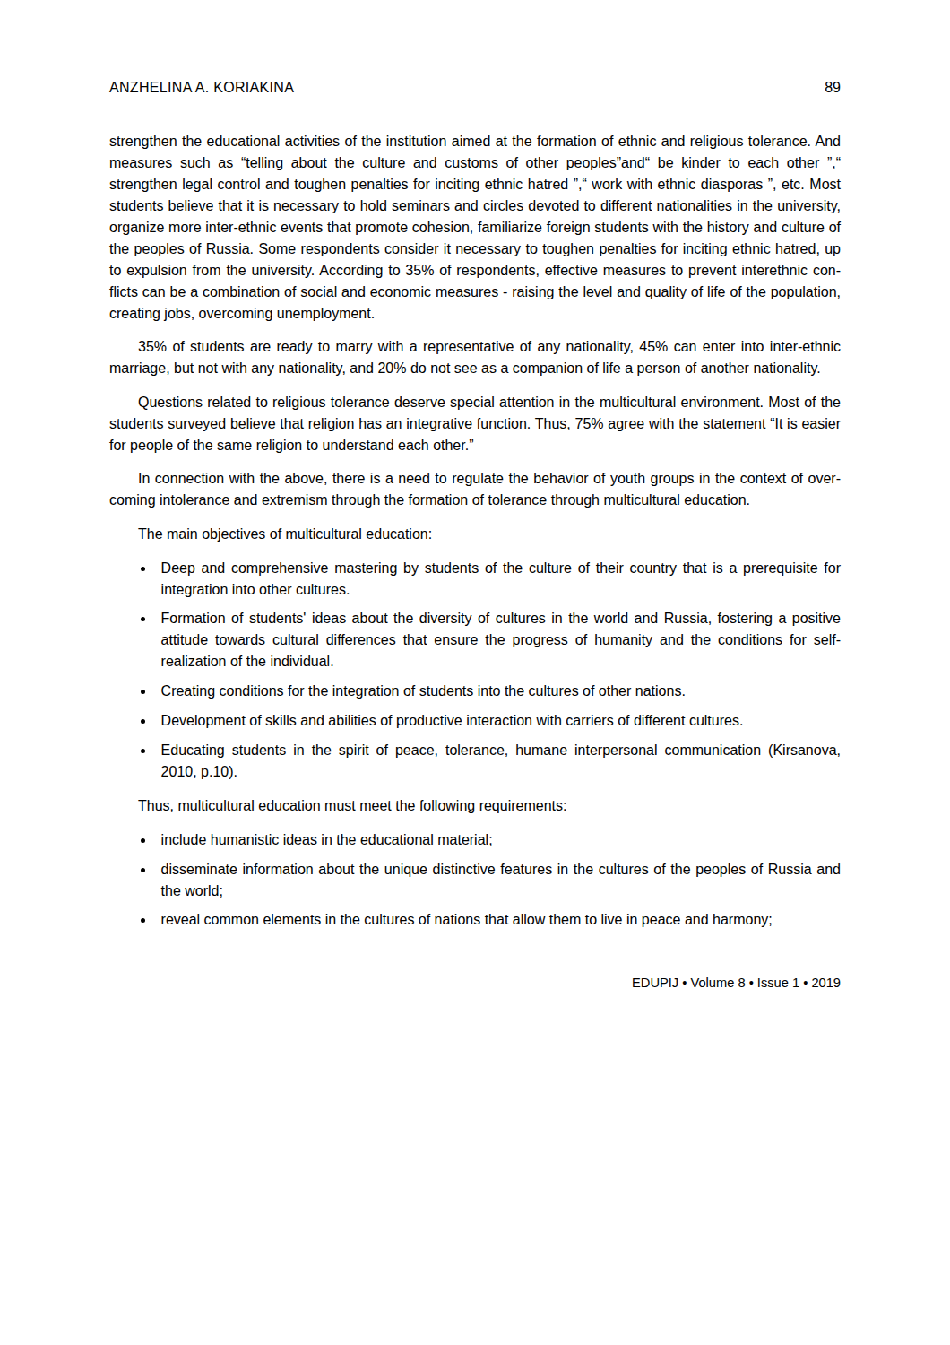Anzhelina A. Koriakina 89
strengthen the educational activities of the institution aimed at the formation of ethnic and religious tolerance. And measures such as “telling about the culture and customs of other peoples”and“ be kinder to each other ”,“ strengthen legal control and toughen penalties for inciting ethnic hatred ”,“ work with ethnic diasporas ”, etc. Most students believe that it is necessary to hold seminars and circles devoted to different nationalities in the university, organize more inter-ethnic events that promote cohesion, familiarize foreign students with the history and culture of the peoples of Russia. Some respondents consider it necessary to toughen penalties for inciting ethnic hatred, up to expulsion from the university. According to 35% of respondents, effective measures to prevent interethnic conflicts can be a combination of social and economic measures - raising the level and quality of life of the population, creating jobs, overcoming unemployment.
35% of students are ready to marry with a representative of any nationality, 45% can enter into inter-ethnic marriage, but not with any nationality, and 20% do not see as a companion of life a person of another nationality.
Questions related to religious tolerance deserve special attention in the multicultural environment. Most of the students surveyed believe that religion has an integrative function. Thus, 75% agree with the statement “It is easier for people of the same religion to understand each other.”
In connection with the above, there is a need to regulate the behavior of youth groups in the context of overcoming intolerance and extremism through the formation of tolerance through multicultural education.
The main objectives of multicultural education:
Deep and comprehensive mastering by students of the culture of their country that is a prerequisite for integration into other cultures.
Formation of students' ideas about the diversity of cultures in the world and Russia, fostering a positive attitude towards cultural differences that ensure the progress of humanity and the conditions for self-realization of the individual.
Creating conditions for the integration of students into the cultures of other nations.
Development of skills and abilities of productive interaction with carriers of different cultures.
Educating students in the spirit of peace, tolerance, humane interpersonal communication (Kirsanova, 2010, p.10).
Thus, multicultural education must meet the following requirements:
include humanistic ideas in the educational material;
disseminate information about the unique distinctive features in the cultures of the peoples of Russia and the world;
reveal common elements in the cultures of nations that allow them to live in peace and harmony;
EDUPIJ • Volume 8 • Issue 1 • 2019